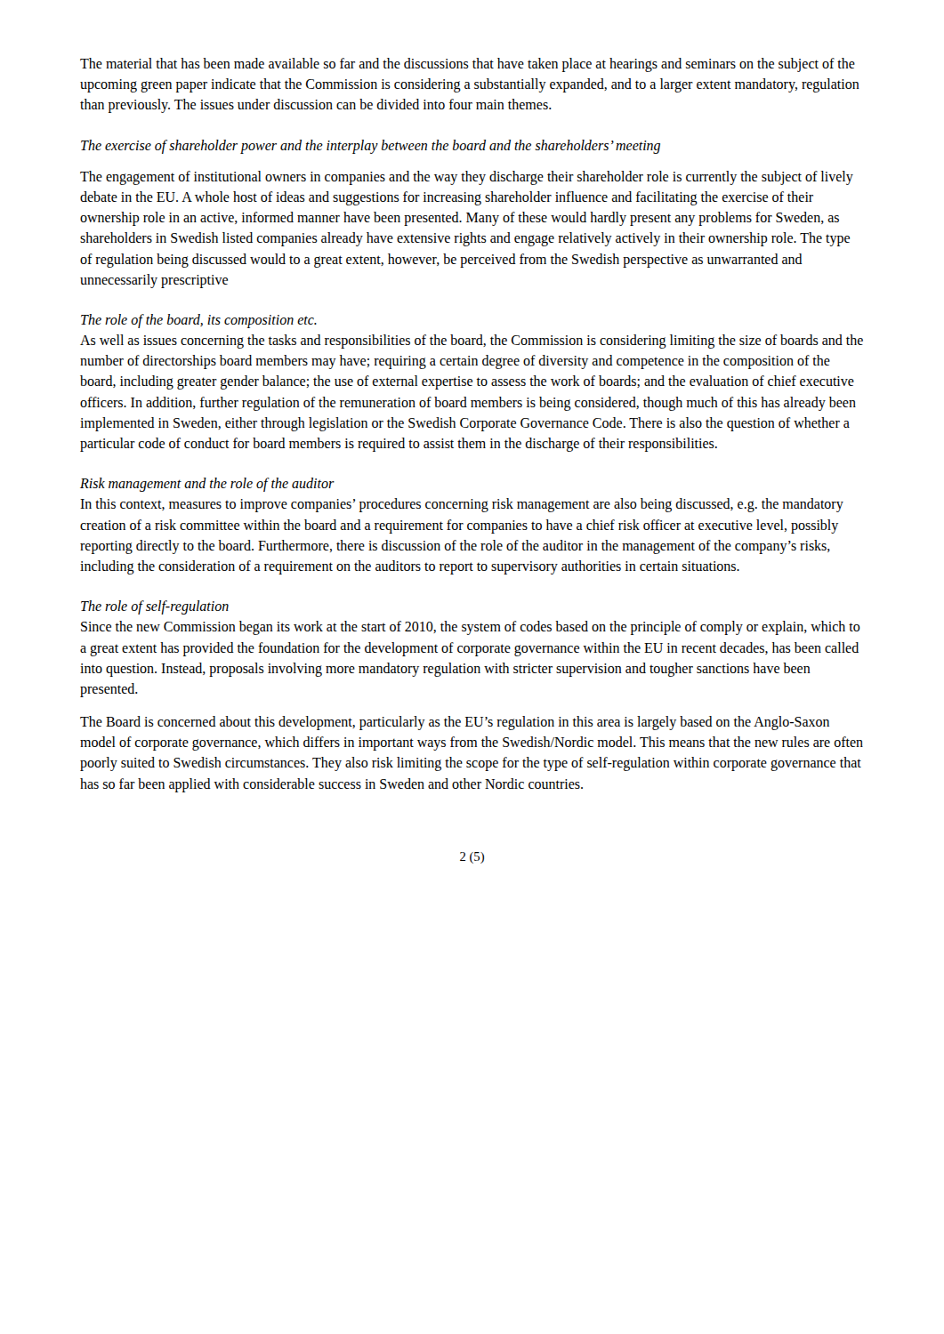The material that has been made available so far and the discussions that have taken place at hearings and seminars on the subject of the upcoming green paper indicate that the Commission is considering a substantially expanded, and to a larger extent mandatory, regulation than previously. The issues under discussion can be divided into four main themes.
The exercise of shareholder power and the interplay between the board and the shareholders’ meeting
The engagement of institutional owners in companies and the way they discharge their shareholder role is currently the subject of lively debate in the EU. A whole host of ideas and suggestions for increasing shareholder influence and facilitating the exercise of their ownership role in an active, informed manner have been presented. Many of these would hardly present any problems for Sweden, as shareholders in Swedish listed companies already have extensive rights and engage relatively actively in their ownership role. The type of regulation being discussed would to a great extent, however, be perceived from the Swedish perspective as unwarranted and unnecessarily prescriptive
The role of the board, its composition etc.
As well as issues concerning the tasks and responsibilities of the board, the Commission is considering limiting the size of boards and the number of directorships board members may have; requiring a certain degree of diversity and competence in the composition of the board, including greater gender balance; the use of external expertise to assess the work of boards; and the evaluation of chief executive officers. In addition, further regulation of the remuneration of board members is being considered, though much of this has already been implemented in Sweden, either through legislation or the Swedish Corporate Governance Code. There is also the question of whether a particular code of conduct for board members is required to assist them in the discharge of their responsibilities.
Risk management and the role of the auditor
In this context, measures to improve companies’ procedures concerning risk management are also being discussed, e.g. the mandatory creation of a risk committee within the board and a requirement for companies to have a chief risk officer at executive level, possibly reporting directly to the board. Furthermore, there is discussion of the role of the auditor in the management of the company’s risks, including the consideration of a requirement on the auditors to report to supervisory authorities in certain situations.
The role of self-regulation
Since the new Commission began its work at the start of 2010, the system of codes based on the principle of comply or explain, which to a great extent has provided the foundation for the development of corporate governance within the EU in recent decades, has been called into question. Instead, proposals involving more mandatory regulation with stricter supervision and tougher sanctions have been presented.
The Board is concerned about this development, particularly as the EU’s regulation in this area is largely based on the Anglo-Saxon model of corporate governance, which differs in important ways from the Swedish/Nordic model. This means that the new rules are often poorly suited to Swedish circumstances. They also risk limiting the scope for the type of self-regulation within corporate governance that has so far been applied with considerable success in Sweden and other Nordic countries.
2 (5)